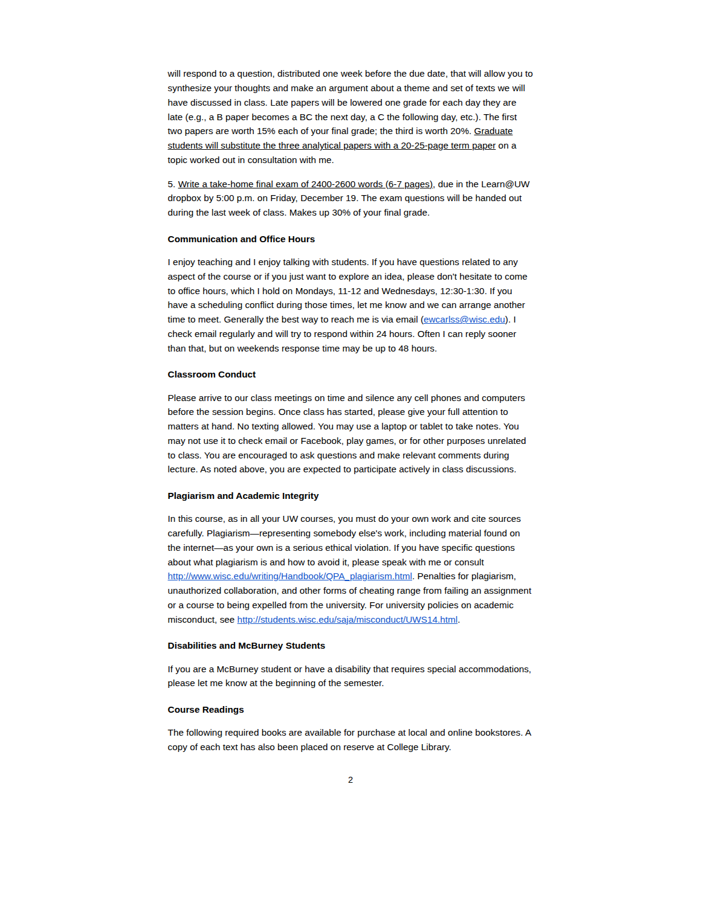will respond to a question, distributed one week before the due date, that will allow you to synthesize your thoughts and make an argument about a theme and set of texts we will have discussed in class. Late papers will be lowered one grade for each day they are late (e.g., a B paper becomes a BC the next day, a C the following day, etc.). The first two papers are worth 15% each of your final grade; the third is worth 20%. Graduate students will substitute the three analytical papers with a 20-25-page term paper on a topic worked out in consultation with me.
5. Write a take-home final exam of 2400-2600 words (6-7 pages), due in the Learn@UW dropbox by 5:00 p.m. on Friday, December 19. The exam questions will be handed out during the last week of class. Makes up 30% of your final grade.
Communication and Office Hours
I enjoy teaching and I enjoy talking with students. If you have questions related to any aspect of the course or if you just want to explore an idea, please don't hesitate to come to office hours, which I hold on Mondays, 11-12 and Wednesdays, 12:30-1:30. If you have a scheduling conflict during those times, let me know and we can arrange another time to meet. Generally the best way to reach me is via email (ewcarlss@wisc.edu). I check email regularly and will try to respond within 24 hours. Often I can reply sooner than that, but on weekends response time may be up to 48 hours.
Classroom Conduct
Please arrive to our class meetings on time and silence any cell phones and computers before the session begins. Once class has started, please give your full attention to matters at hand. No texting allowed. You may use a laptop or tablet to take notes. You may not use it to check email or Facebook, play games, or for other purposes unrelated to class. You are encouraged to ask questions and make relevant comments during lecture. As noted above, you are expected to participate actively in class discussions.
Plagiarism and Academic Integrity
In this course, as in all your UW courses, you must do your own work and cite sources carefully. Plagiarism—representing somebody else's work, including material found on the internet—as your own is a serious ethical violation. If you have specific questions about what plagiarism is and how to avoid it, please speak with me or consult http://www.wisc.edu/writing/Handbook/QPA_plagiarism.html. Penalties for plagiarism, unauthorized collaboration, and other forms of cheating range from failing an assignment or a course to being expelled from the university. For university policies on academic misconduct, see http://students.wisc.edu/saja/misconduct/UWS14.html.
Disabilities and McBurney Students
If you are a McBurney student or have a disability that requires special accommodations, please let me know at the beginning of the semester.
Course Readings
The following required books are available for purchase at local and online bookstores. A copy of each text has also been placed on reserve at College Library.
2